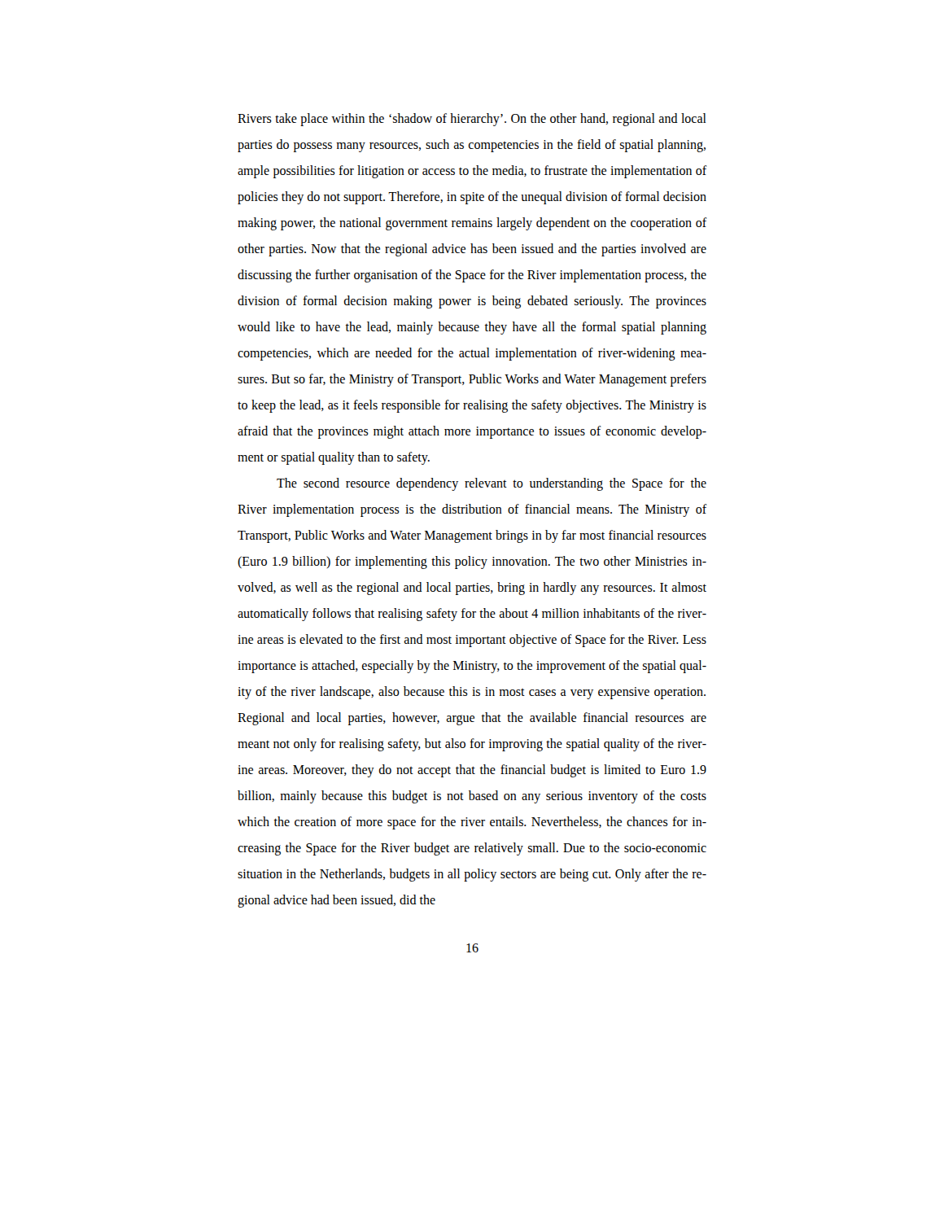Rivers take place within the ‘shadow of hierarchy’. On the other hand, regional and local parties do possess many resources, such as competencies in the field of spatial planning, ample possibilities for litigation or access to the media, to frustrate the implementation of policies they do not support. Therefore, in spite of the unequal division of formal decision making power, the national government remains largely dependent on the cooperation of other parties. Now that the regional advice has been issued and the parties involved are discussing the further organisation of the Space for the River implementation process, the division of formal decision making power is being debated seriously. The provinces would like to have the lead, mainly because they have all the formal spatial planning competencies, which are needed for the actual implementation of river-widening measures. But so far, the Ministry of Transport, Public Works and Water Management prefers to keep the lead, as it feels responsible for realising the safety objectives. The Ministry is afraid that the provinces might attach more importance to issues of economic development or spatial quality than to safety.
The second resource dependency relevant to understanding the Space for the River implementation process is the distribution of financial means. The Ministry of Transport, Public Works and Water Management brings in by far most financial resources (Euro 1.9 billion) for implementing this policy innovation. The two other Ministries involved, as well as the regional and local parties, bring in hardly any resources. It almost automatically follows that realising safety for the about 4 million inhabitants of the riverine areas is elevated to the first and most important objective of Space for the River. Less importance is attached, especially by the Ministry, to the improvement of the spatial quality of the river landscape, also because this is in most cases a very expensive operation. Regional and local parties, however, argue that the available financial resources are meant not only for realising safety, but also for improving the spatial quality of the riverine areas. Moreover, they do not accept that the financial budget is limited to Euro 1.9 billion, mainly because this budget is not based on any serious inventory of the costs which the creation of more space for the river entails. Nevertheless, the chances for increasing the Space for the River budget are relatively small. Due to the socio-economic situation in the Netherlands, budgets in all policy sectors are being cut. Only after the regional advice had been issued, did the
16